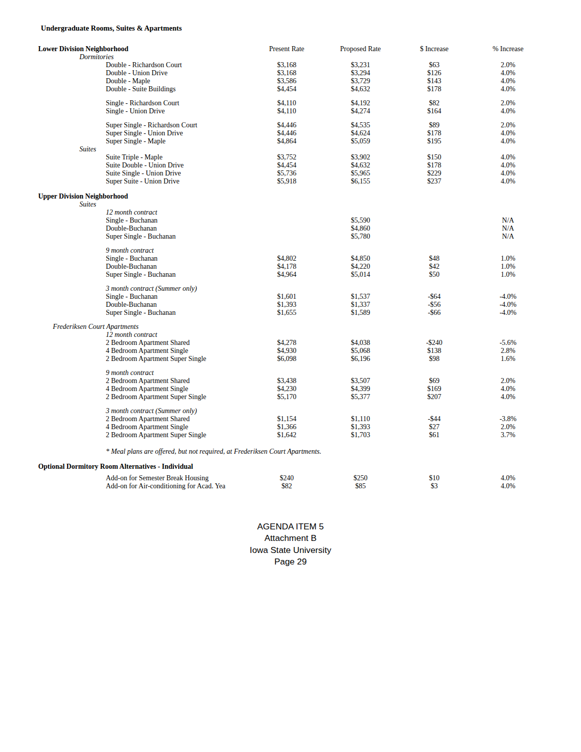Undergraduate Rooms, Suites & Apartments
| Lower Division Neighborhood | Present Rate | Proposed Rate | $ Increase | % Increase |
| --- | --- | --- | --- | --- |
| Dormitories | | | | |
| Double - Richardson Court | $3,168 | $3,231 | $63 | 2.0% |
| Double - Union Drive | $3,168 | $3,294 | $126 | 4.0% |
| Double - Maple | $3,586 | $3,729 | $143 | 4.0% |
| Double - Suite Buildings | $4,454 | $4,632 | $178 | 4.0% |
| Single - Richardson Court | $4,110 | $4,192 | $82 | 2.0% |
| Single - Union Drive | $4,110 | $4,274 | $164 | 4.0% |
| Super Single - Richardson Court | $4,446 | $4,535 | $89 | 2.0% |
| Super Single - Union Drive | $4,446 | $4,624 | $178 | 4.0% |
| Super Single - Maple | $4,864 | $5,059 | $195 | 4.0% |
| Suites | | | | |
| Suite Triple - Maple | $3,752 | $3,902 | $150 | 4.0% |
| Suite Double - Union Drive | $4,454 | $4,632 | $178 | 4.0% |
| Suite Single - Union Drive | $5,736 | $5,965 | $229 | 4.0% |
| Super Suite - Union Drive | $5,918 | $6,155 | $237 | 4.0% |
| Upper Division Neighborhood | | | | |
| Suites | | | | |
| 12 month contract | | | | |
| Single - Buchanan | | $5,590 | | N/A |
| Double-Buchanan | | $4,860 | | N/A |
| Super Single - Buchanan | | $5,780 | | N/A |
| 9 month contract | | | | |
| Single - Buchanan | $4,802 | $4,850 | $48 | 1.0% |
| Double-Buchanan | $4,178 | $4,220 | $42 | 1.0% |
| Super Single - Buchanan | $4,964 | $5,014 | $50 | 1.0% |
| 3 month contract (Summer only) | | | | |
| Single - Buchanan | $1,601 | $1,537 | -$64 | -4.0% |
| Double-Buchanan | $1,393 | $1,337 | -$56 | -4.0% |
| Super Single - Buchanan | $1,655 | $1,589 | -$66 | -4.0% |
| Frederiksen Court Apartments | | | | |
| 12 month contract | | | | |
| 2 Bedroom Apartment Shared | $4,278 | $4,038 | -$240 | -5.6% |
| 4 Bedroom Apartment Single | $4,930 | $5,068 | $138 | 2.8% |
| 2 Bedroom Apartment Super Single | $6,098 | $6,196 | $98 | 1.6% |
| 9 month contract | | | | |
| 2 Bedroom Apartment Shared | $3,438 | $3,507 | $69 | 2.0% |
| 4 Bedroom Apartment Single | $4,230 | $4,399 | $169 | 4.0% |
| 2 Bedroom Apartment Super Single | $5,170 | $5,377 | $207 | 4.0% |
| 3 month contract (Summer only) | | | | |
| 2 Bedroom Apartment Shared | $1,154 | $1,110 | -$44 | -3.8% |
| 4 Bedroom Apartment Single | $1,366 | $1,393 | $27 | 2.0% |
| 2 Bedroom Apartment Super Single | $1,642 | $1,703 | $61 | 3.7% |
| * Meal plans are offered, but not required, at Frederiksen Court Apartments. |
| Optional Dormitory Room Alternatives - Individual | | | | |
| Add-on for Semester Break Housing | $240 | $250 | $10 | 4.0% |
| Add-on for Air-conditioning for Acad. Yea | $82 | $85 | $3 | 4.0% |
AGENDA ITEM 5
Attachment B
Iowa State University
Page 29